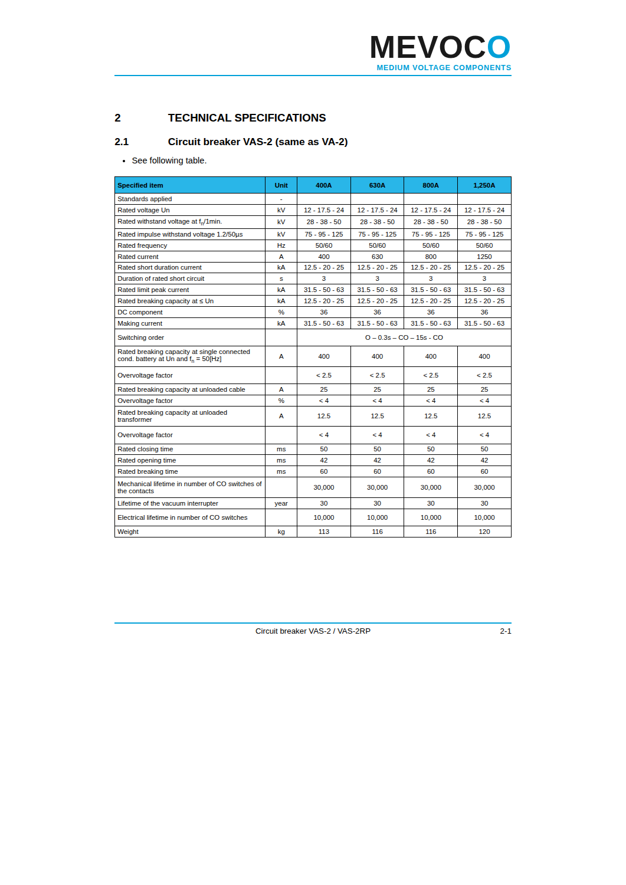MEVOCO
MEDIUM VOLTAGE COMPONENTS
2 TECHNICAL SPECIFICATIONS
2.1 Circuit breaker VAS-2 (same as VA-2)
See following table.
| Specified item | Unit | 400A | 630A | 800A | 1,250A |
| --- | --- | --- | --- | --- | --- |
| Standards applied | - | | | | |
| Rated voltage Un | kV | 12 - 17.5 - 24 | 12 - 17.5 - 24 | 12 - 17.5 - 24 | 12 - 17.5 - 24 |
| Rated withstand voltage at f n /1min. | kV | 28 - 38 - 50 | 28 - 38 - 50 | 28 - 38 - 50 | 28 - 38 - 50 |
| Rated impulse withstand voltage 1.2/50µs | kV | 75 - 95 - 125 | 75 - 95 - 125 | 75 - 95 - 125 | 75 - 95 - 125 |
| Rated frequency | Hz | 50/60 | 50/60 | 50/60 | 50/60 |
| Rated current | A | 400 | 630 | 800 | 1250 |
| Rated short duration current | kA | 12.5 - 20 - 25 | 12.5 - 20 - 25 | 12.5 - 20 - 25 | 12.5 - 20 - 25 |
| Duration of rated short circuit | s | 3 | 3 | 3 | 3 |
| Rated limit peak current | kA | 31.5 - 50 - 63 | 31.5 - 50 - 63 | 31.5 - 50 - 63 | 31.5 - 50 - 63 |
| Rated breaking capacity at ≤ Un | kA | 12.5 - 20 - 25 | 12.5 - 20 - 25 | 12.5 - 20 - 25 | 12.5 - 20 - 25 |
| DC component | % | 36 | 36 | 36 | 36 |
| Making current | kA | 31.5 - 50 - 63 | 31.5 - 50 - 63 | 31.5 - 50 - 63 | 31.5 - 50 - 63 |
| Switching order | | O – 0.3s – CO – 15s - CO |
| Rated breaking capacity at single connected cond. battery at Un and f n = 50[Hz] | A | 400 | 400 | 400 | 400 |
| Overvoltage factor | | < 2.5 | < 2.5 | < 2.5 | < 2.5 |
| Rated breaking capacity at unloaded cable | A | 25 | 25 | 25 | 25 |
| Overvoltage factor | % | < 4 | < 4 | < 4 | < 4 |
| Rated breaking capacity at unloaded transformer | A | 12.5 | 12.5 | 12.5 | 12.5 |
| Overvoltage factor | | < 4 | < 4 | < 4 | < 4 |
| Rated closing time | ms | 50 | 50 | 50 | 50 |
| Rated opening time | ms | 42 | 42 | 42 | 42 |
| Rated breaking time | ms | 60 | 60 | 60 | 60 |
| Mechanical lifetime in number of CO switches of the contacts | | 30,000 | 30,000 | 30,000 | 30,000 |
| Lifetime of the vacuum interrupter | year | 30 | 30 | 30 | 30 |
| Electrical lifetime in number of CO switches | | 10,000 | 10,000 | 10,000 | 10,000 |
| Weight | kg | 113 | 116 | 116 | 120 |
Circuit breaker VAS-2 / VAS-2RP
2-1